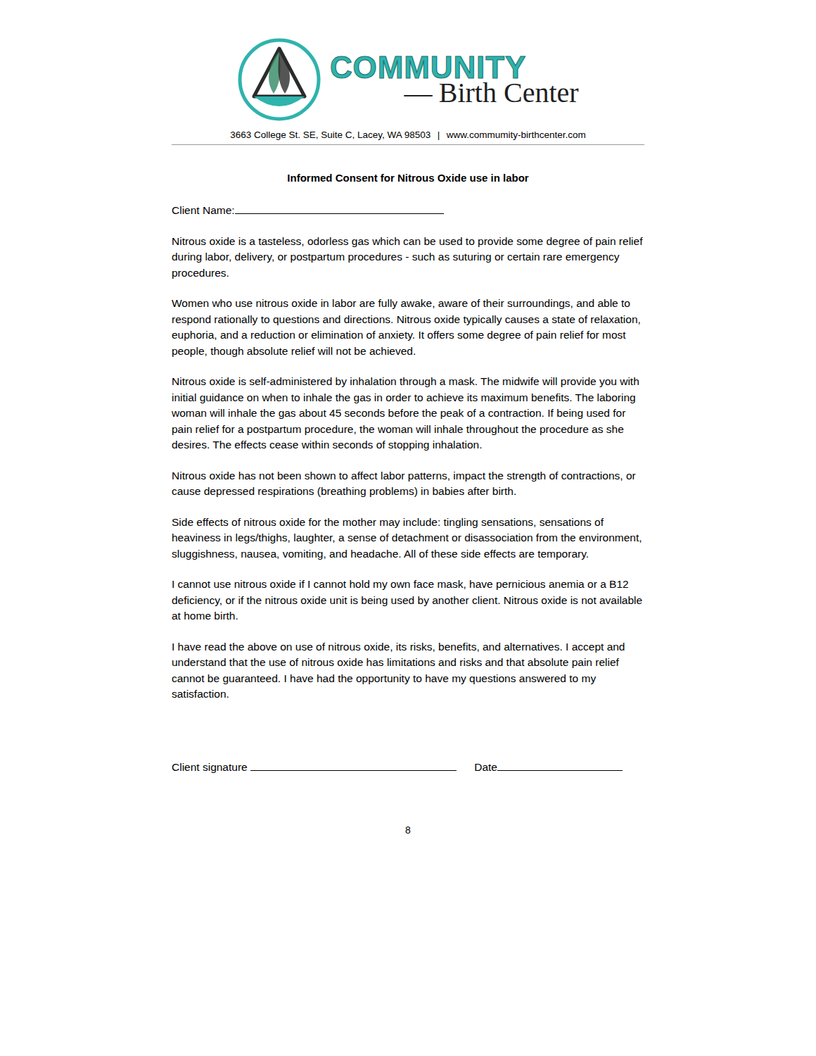COMMUNITY
— Birth Center
3663 College St. SE, Suite C, Lacey, WA 98503 | www.commumity-birthcenter.com
Informed Consent for Nitrous Oxide use in labor
Client Name:
Nitrous oxide is a tasteless, odorless gas which can be used to provide some degree of pain relief during labor, delivery, or postpartum procedures - such as suturing or certain rare emergency procedures.
Women who use nitrous oxide in labor are fully awake, aware of their surroundings, and able to respond rationally to questions and directions. Nitrous oxide typically causes a state of relaxation, euphoria, and a reduction or elimination of anxiety. It offers some degree of pain relief for most people, though absolute relief will not be achieved.
Nitrous oxide is self-administered by inhalation through a mask. The midwife will provide you with initial guidance on when to inhale the gas in order to achieve its maximum benefits. The laboring woman will inhale the gas about 45 seconds before the peak of a contraction. If being used for pain relief for a postpartum procedure, the woman will inhale throughout the procedure as she desires. The effects cease within seconds of stopping inhalation.
Nitrous oxide has not been shown to affect labor patterns, impact the strength of contractions, or cause depressed respirations (breathing problems) in babies after birth.
Side effects of nitrous oxide for the mother may include: tingling sensations, sensations of heaviness in legs/thighs, laughter, a sense of detachment or disassociation from the environment, sluggishness, nausea, vomiting, and headache. All of these side effects are temporary.
I cannot use nitrous oxide if I cannot hold my own face mask, have pernicious anemia or a B12 deficiency, or if the nitrous oxide unit is being used by another client. Nitrous oxide is not available at home birth.
I have read the above on use of nitrous oxide, its risks, benefits, and alternatives. I accept and understand that the use of nitrous oxide has limitations and risks and that absolute pain relief cannot be guaranteed. I have had the opportunity to have my questions answered to my satisfaction.
Client signature Date
8